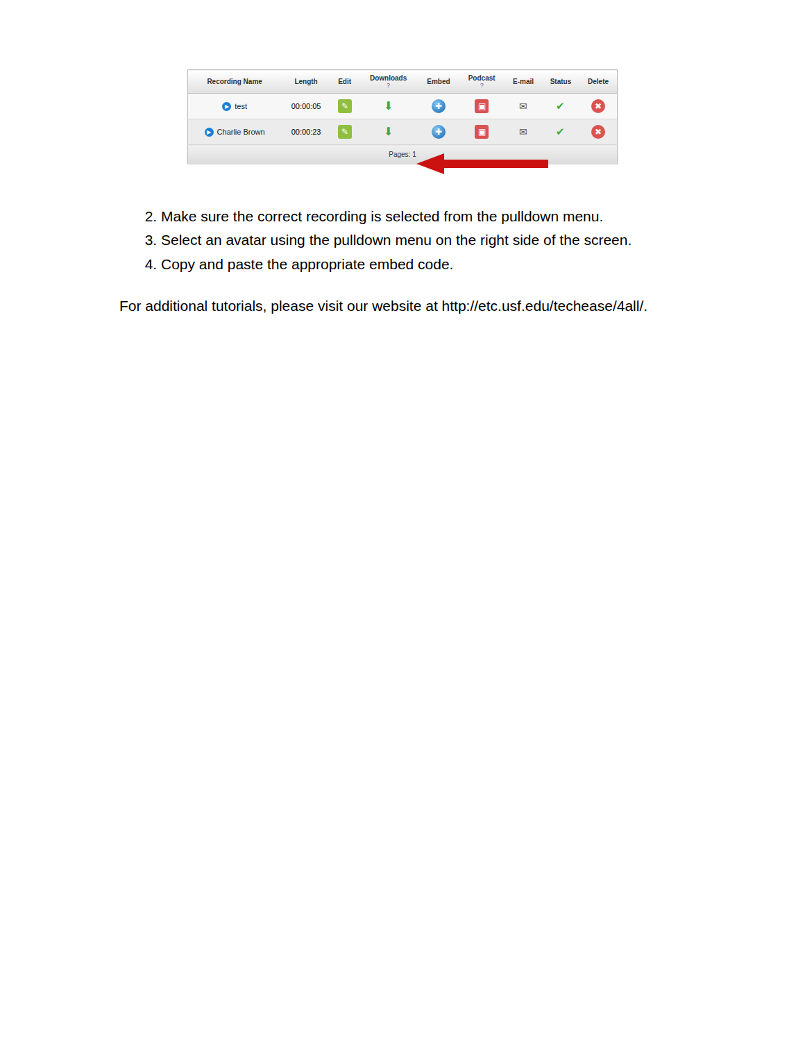| Recording Name | Length | Edit | Downloads ? | Embed | Podcast ? | E-mail | Status | Delete |
| --- | --- | --- | --- | --- | --- | --- | --- | --- |
| ▶ test | 00:00:05 | ✎ | ⬇ | ✚ | ▣ | ✉ | ✔ | ✖ |
| ▶ Charlie Brown | 00:00:23 | ✎ | ⬇ | ✚ | ▣ | ✉ | ✔ | ✖ |
| Pages: 1 |
Make sure the correct recording is selected from the pulldown menu.
Select an avatar using the pulldown menu on the right side of the screen.
Copy and paste the appropriate embed code.
For additional tutorials, please visit our website at http://etc.usf.edu/techease/4all/.